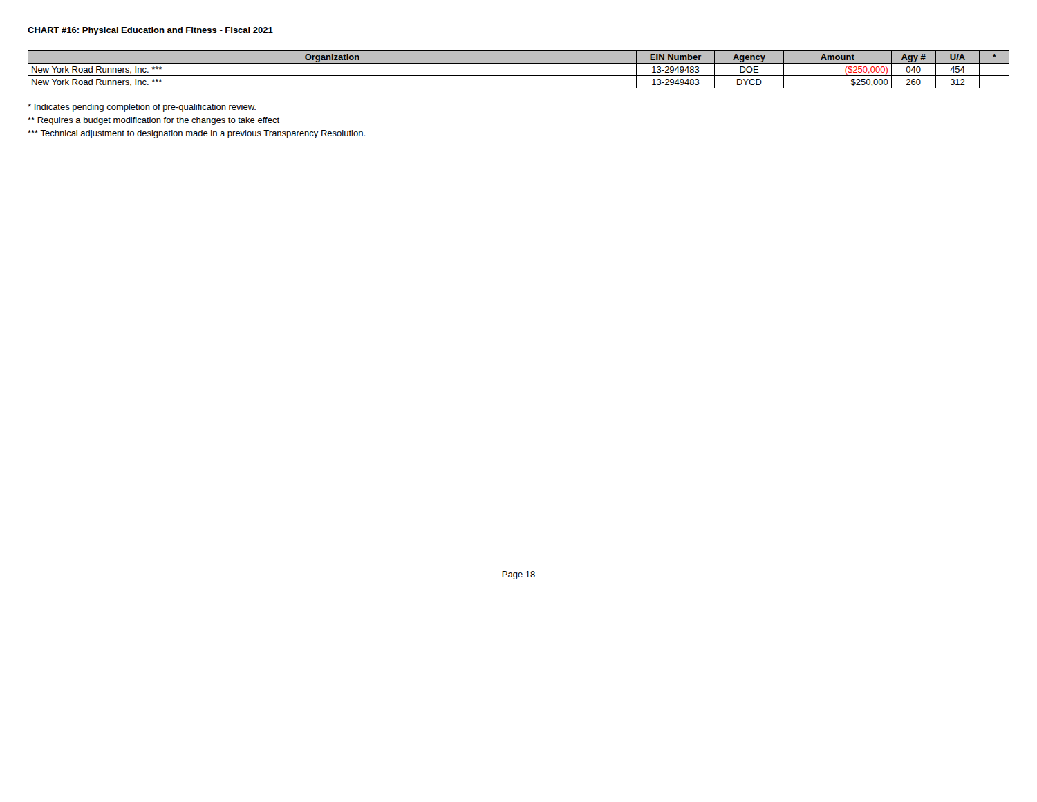CHART #16: Physical Education and Fitness - Fiscal 2021
| Organization | EIN Number | Agency | Amount | Agy # | U/A | * |
| --- | --- | --- | --- | --- | --- | --- |
| New York Road Runners, Inc. *** | 13-2949483 | DOE | ($250,000) | 040 | 454 | |
| New York Road Runners, Inc. *** | 13-2949483 | DYCD | $250,000 | 260 | 312 | |
* Indicates pending completion of pre-qualification review.
** Requires a budget modification for the changes to take effect
*** Technical adjustment to designation made in a previous Transparency Resolution.
Page 18